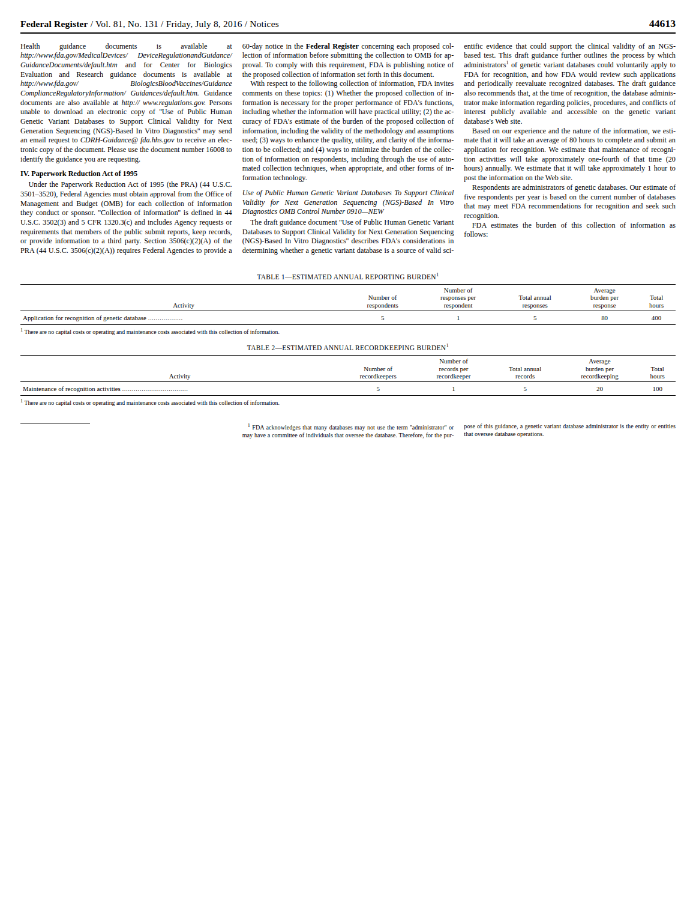Federal Register / Vol. 81, No. 131 / Friday, July 8, 2016 / Notices
44613
Health guidance documents is available at http://www.fda.gov/MedicalDevices/ DeviceRegulationandGuidance/ GuidanceDocuments/default.htm and for Center for Biologics Evaluation and Research guidance documents is available at http://www.fda.gov/ BiologicsBloodVaccines/Guidance ComplianceRegulatoryInformation/ Guidances/default.htm. Guidance documents are also available at http:// www.regulations.gov. Persons unable to download an electronic copy of ''Use of Public Human Genetic Variant Databases to Support Clinical Validity for Next Generation Sequencing (NGS)-Based In Vitro Diagnostics'' may send an email request to CDRH-Guidance@ fda.hhs.gov to receive an electronic copy of the document. Please use the document number 16008 to identify the guidance you are requesting.
IV. Paperwork Reduction Act of 1995
Under the Paperwork Reduction Act of 1995 (the PRA) (44 U.S.C. 3501–3520), Federal Agencies must obtain approval from the Office of Management and Budget (OMB) for each collection of information they conduct or sponsor. ''Collection of information'' is defined in 44 U.S.C. 3502(3) and 5 CFR 1320.3(c) and includes Agency requests or requirements that members of the public submit reports, keep records, or provide information to a third party. Section 3506(c)(2)(A) of the PRA (44 U.S.C. 3506(c)(2)(A)) requires Federal Agencies to provide a 60-day notice in the Federal Register concerning each proposed collection of information before submitting the collection to OMB for approval. To comply with this requirement, FDA is publishing notice of the proposed collection of information set forth in this document.
With respect to the following collection of information, FDA invites comments on these topics: (1) Whether the proposed collection of information is necessary for the proper performance of FDA's functions, including whether the information will have practical utility; (2) the accuracy of FDA's estimate of the burden of the proposed collection of information, including the validity of the methodology and assumptions used; (3) ways to enhance the quality, utility, and clarity of the information to be collected; and (4) ways to minimize the burden of the collection of information on respondents, including through the use of automated collection techniques, when appropriate, and other forms of information technology.
Use of Public Human Genetic Variant Databases To Support Clinical Validity for Next Generation Sequencing (NGS)-Based In Vitro Diagnostics OMB Control Number 0910—NEW
The draft guidance document ''Use of Public Human Genetic Variant Databases to Support Clinical Validity for Next Generation Sequencing (NGS)-Based In Vitro Diagnostics'' describes FDA's considerations in determining whether a genetic variant database is a source of valid scientific evidence that could support the clinical validity of an NGS-based test. This draft guidance further outlines the process by which administrators1 of genetic variant databases could voluntarily apply to FDA for recognition, and how FDA would review such applications and periodically reevaluate recognized databases. The draft guidance also recommends that, at the time of recognition, the database administrator make information regarding policies, procedures, and conflicts of interest publicly available and accessible on the genetic variant database's Web site.
Based on our experience and the nature of the information, we estimate that it will take an average of 80 hours to complete and submit an application for recognition. We estimate that maintenance of recognition activities will take approximately one-fourth of that time (20 hours) annually. We estimate that it will take approximately 1 hour to post the information on the Web site.
Respondents are administrators of genetic databases. Our estimate of five respondents per year is based on the current number of databases that may meet FDA recommendations for recognition and seek such recognition.
FDA estimates the burden of this collection of information as follows:
TABLE 1—ESTIMATED ANNUAL REPORTING BURDEN 1
| Activity | Number of respondents | Number of responses per respondent | Total annual responses | Average burden per response | Total hours |
| --- | --- | --- | --- | --- | --- |
| Application for recognition of genetic database .................. | 5 | 1 | 5 | 80 | 400 |
1 There are no capital costs or operating and maintenance costs associated with this collection of information.
TABLE 2—ESTIMATED ANNUAL RECORDKEEPING BURDEN 1
| Activity | Number of recordkeepers | Number of records per recordkeeper | Total annual records | Average burden per recordkeeping | Total hours |
| --- | --- | --- | --- | --- | --- |
| Maintenance of recognition activities .................................. | 5 | 1 | 5 | 20 | 100 |
1 There are no capital costs or operating and maintenance costs associated with this collection of information.
1 FDA acknowledges that many databases may not use the term ''administrator'' or may have a committee of individuals that oversee the database. Therefore, for the purpose of this guidance, a genetic variant database administrator is the entity or entities that oversee database operations.